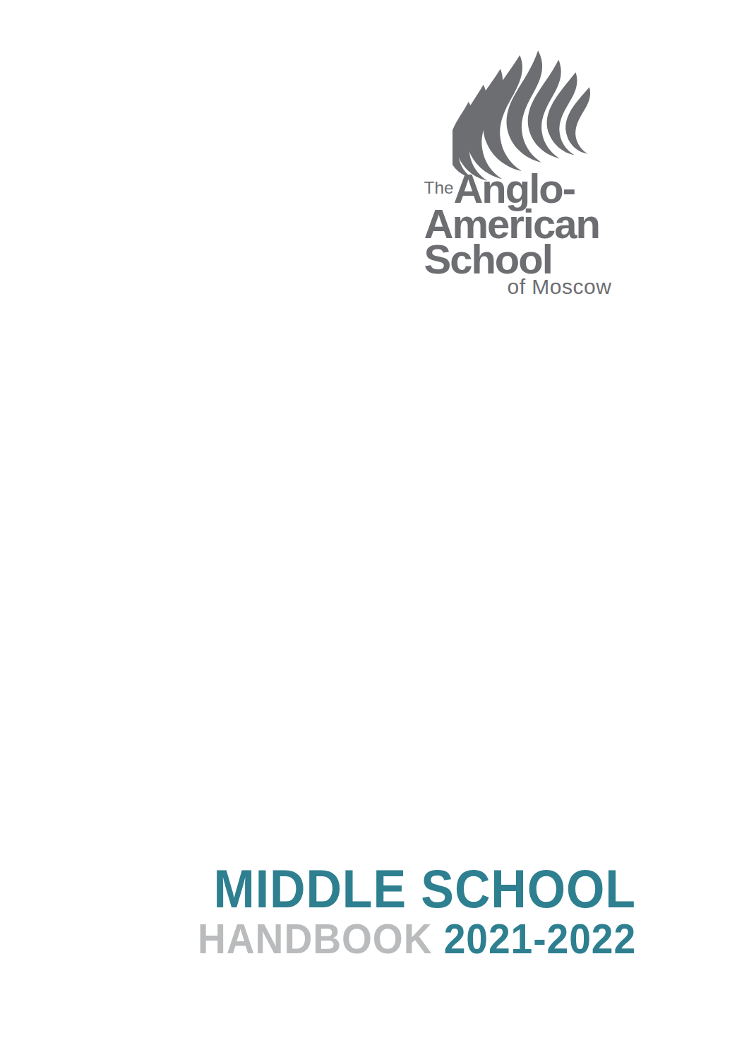The Anglo- American School of Moscow
MIDDLE SCHOOL HANDBOOK 2021-2022